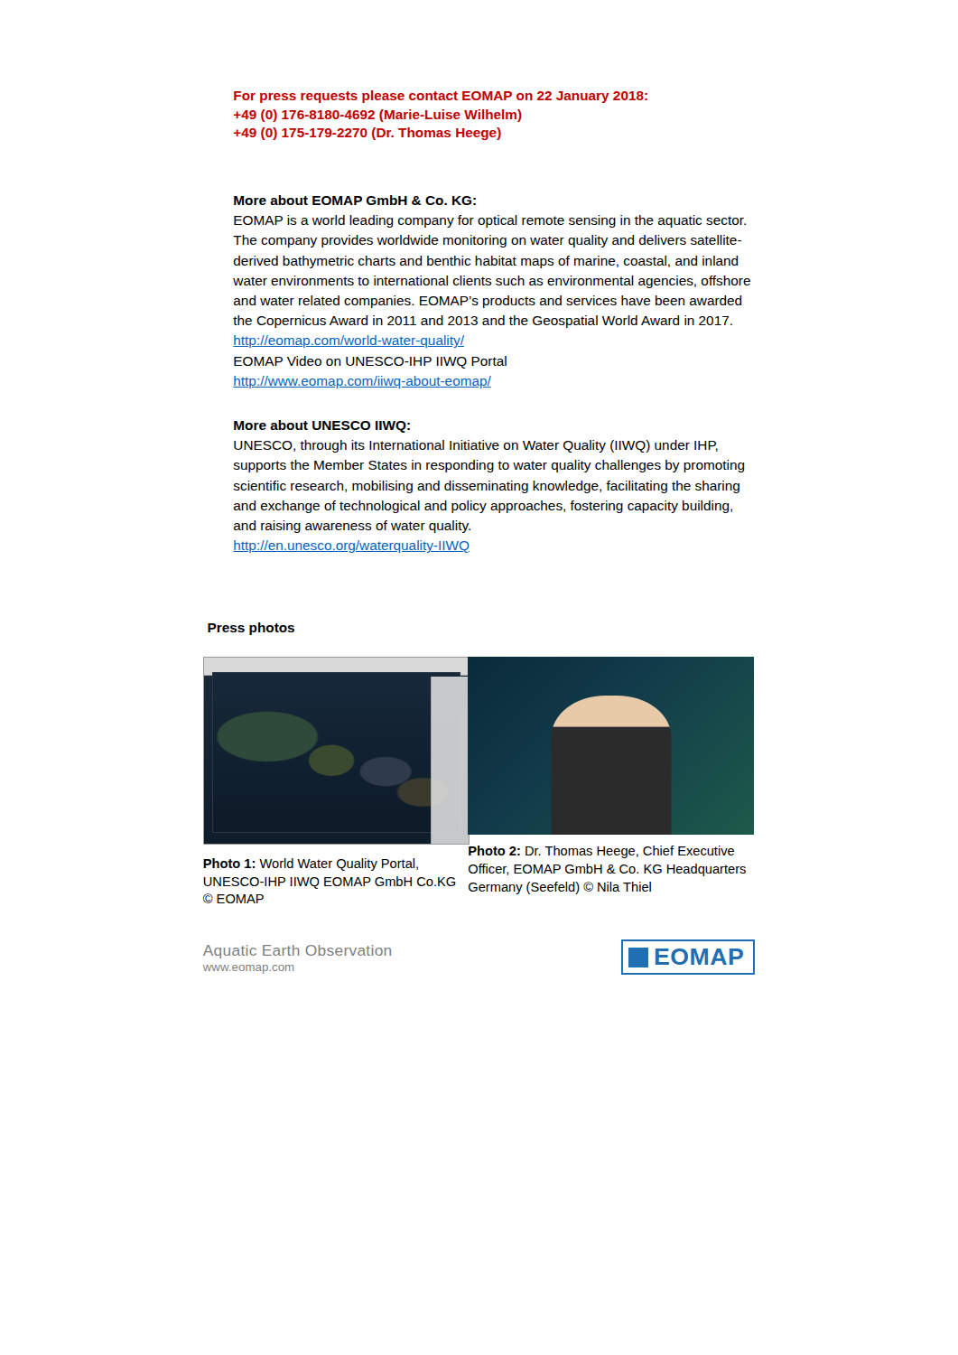For press requests please contact EOMAP on 22 January 2018:
+49 (0) 176-8180-4692 (Marie-Luise Wilhelm)
+49 (0) 175-179-2270 (Dr. Thomas Heege)
More about EOMAP GmbH & Co. KG:
EOMAP is a world leading company for optical remote sensing in the aquatic sector. The company provides worldwide monitoring on water quality and delivers satellite-derived bathymetric charts and benthic habitat maps of marine, coastal, and inland water environments to international clients such as environmental agencies, offshore and water related companies. EOMAP’s products and services have been awarded the Copernicus Award in 2011 and 2013 and the Geospatial World Award in 2017.
http://eomap.com/world-water-quality/
EOMAP Video on UNESCO-IHP IIWQ Portal
http://www.eomap.com/iiwq-about-eomap/
More about UNESCO IIWQ:
UNESCO, through its International Initiative on Water Quality (IIWQ) under IHP, supports the Member States in responding to water quality challenges by promoting scientific research, mobilising and disseminating knowledge, facilitating the sharing and exchange of technological and policy approaches, fostering capacity building, and raising awareness of water quality.
http://en.unesco.org/waterquality-IIWQ
Press photos
| Photo 1: World Water Quality Portal, UNESCO-IHP IIWQ EOMAP GmbH Co.KG © EOMAP | Photo 2: Dr. Thomas Heege, Chief Executive Officer, EOMAP GmbH & Co. KG Headquarters Germany (Seefeld) © Nila Thiel |
Aquatic Earth Observation
www.eomap.com
EOMAP